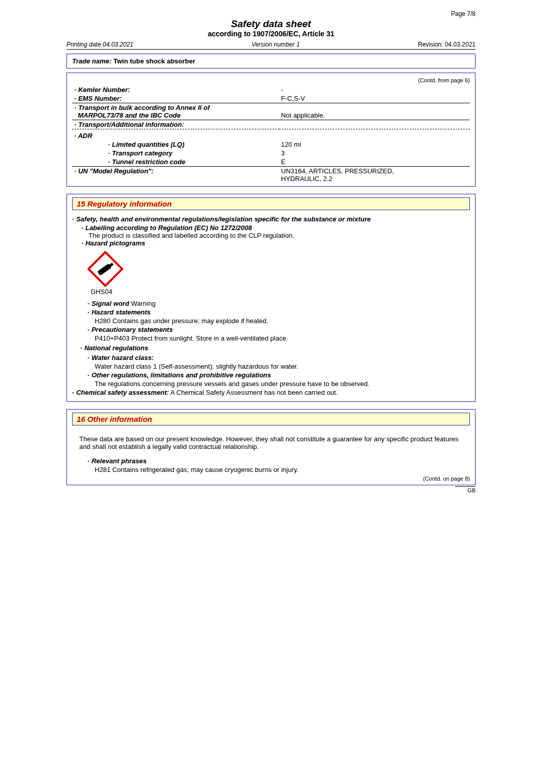Page 7/8
Safety data sheet
according to 1907/2006/EC, Article 31
Printing date 04.03.2021 Version number 1 Revision: 04.03.2021
Trade name: Twin tube shock absorber
(Contd. from page 6)
| · Kemler Number: | - |
| · EMS Number: | F-C,S-V |
| · Transport in bulk according to Annex II of MARPOL73/78 and the IBC Code | Not applicable. |
| · Transport/Additional information: |
| · ADR | |
| · Limited quantities (LQ) | 120 ml |
| · Transport category | 3 |
| · Tunnel restriction code | E |
| · UN "Model Regulation": | UN3164, ARTICLES, PRESSURIZED, HYDRAULIC, 2.2 |
15 Regulatory information
Safety, health and environmental regulations/legislation specific for the substance or mixture
Labelling according to Regulation (EC) No 1272/2008
The product is classified and labelled according to the CLP regulation.
Hazard pictograms
GHS04
Signal word Warning
Hazard statements
H280 Contains gas under pressure; may explode if heated.
Precautionary statements
P410+P403 Protect from sunlight. Store in a well-ventilated place.
National regulations
Water hazard class:
Water hazard class 1 (Self-assessment): slightly hazardous for water.
Other regulations, limitations and prohibitive regulations
The regulations concerning pressure vessels and gases under pressure have to be observed.
Chemical safety assessment: A Chemical Safety Assessment has not been carried out.
16 Other information
These data are based on our present knowledge. However, they shall not constitute a guarantee for any specific product features and shall not establish a legally valid contractual relationship.
Relevant phrases
H281 Contains refrigerated gas; may cause cryogenic burns or injury.
(Contd. on page 8)
GB